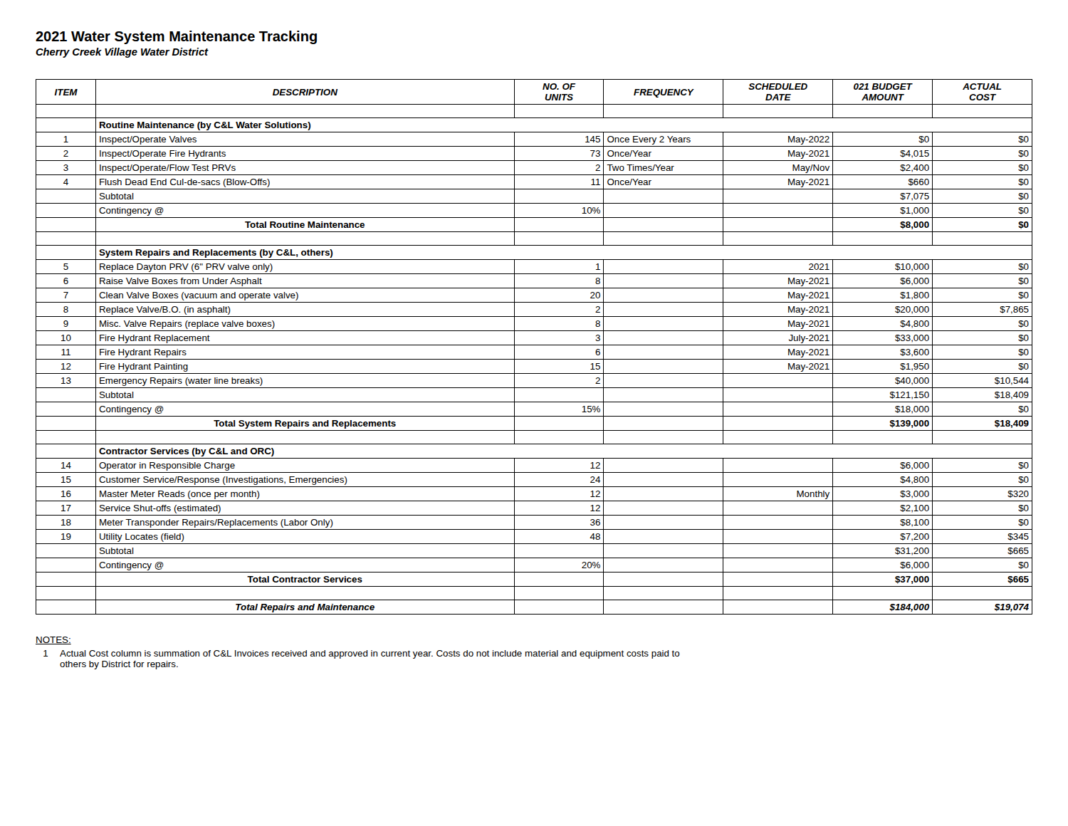2021 Water System Maintenance Tracking
Cherry Creek Village Water District
| ITEM | DESCRIPTION | NO. OF UNITS | FREQUENCY | SCHEDULED DATE | 021 BUDGET AMOUNT | ACTUAL COST |
| --- | --- | --- | --- | --- | --- | --- |
| | Routine Maintenance (by C&L Water Solutions) |
| 1 | Inspect/Operate Valves | 145 | Once Every 2 Years | May-2022 | $0 | $0 |
| 2 | Inspect/Operate Fire Hydrants | 73 | Once/Year | May-2021 | $4,015 | $0 |
| 3 | Inspect/Operate/Flow Test PRVs | 2 | Two Times/Year | May/Nov | $2,400 | $0 |
| 4 | Flush Dead End Cul-de-sacs (Blow-Offs) | 11 | Once/Year | May-2021 | $660 | $0 |
| | Subtotal | | | | $7,075 | $0 |
| | Contingency @ | 10% | | | $1,000 | $0 |
| | Total Routine Maintenance | | | | $8,000 | $0 |
| | System Repairs and Replacements (by C&L, others) |
| 5 | Replace Dayton PRV (6" PRV valve only) | 1 | | 2021 | $10,000 | $0 |
| 6 | Raise Valve Boxes from Under Asphalt | 8 | | May-2021 | $6,000 | $0 |
| 7 | Clean Valve Boxes (vacuum and operate valve) | 20 | | May-2021 | $1,800 | $0 |
| 8 | Replace Valve/B.O. (in asphalt) | 2 | | May-2021 | $20,000 | $7,865 |
| 9 | Misc. Valve Repairs (replace valve boxes) | 8 | | May-2021 | $4,800 | $0 |
| 10 | Fire Hydrant Replacement | 3 | | July-2021 | $33,000 | $0 |
| 11 | Fire Hydrant Repairs | 6 | | May-2021 | $3,600 | $0 |
| 12 | Fire Hydrant Painting | 15 | | May-2021 | $1,950 | $0 |
| 13 | Emergency Repairs (water line breaks) | 2 | | | $40,000 | $10,544 |
| | Subtotal | | | | $121,150 | $18,409 |
| | Contingency @ | 15% | | | $18,000 | $0 |
| | Total System Repairs and Replacements | | | | $139,000 | $18,409 |
| | Contractor Services (by C&L and ORC) |
| 14 | Operator in Responsible Charge | 12 | | | $6,000 | $0 |
| 15 | Customer Service/Response (Investigations, Emergencies) | 24 | | | $4,800 | $0 |
| 16 | Master Meter Reads (once per month) | 12 | | Monthly | $3,000 | $320 |
| 17 | Service Shut-offs (estimated) | 12 | | | $2,100 | $0 |
| 18 | Meter Transponder Repairs/Replacements (Labor Only) | 36 | | | $8,100 | $0 |
| 19 | Utility Locates (field) | 48 | | | $7,200 | $345 |
| | Subtotal | | | | $31,200 | $665 |
| | Contingency @ | 20% | | | $6,000 | $0 |
| | Total Contractor Services | | | | $37,000 | $665 |
| | Total Repairs and Maintenance | | | | $184,000 | $19,074 |
NOTES:
| 1 | Actual Cost column is summation of C&L Invoices received and approved in current year. Costs do not include material and equipment costs paid to others by District for repairs. |